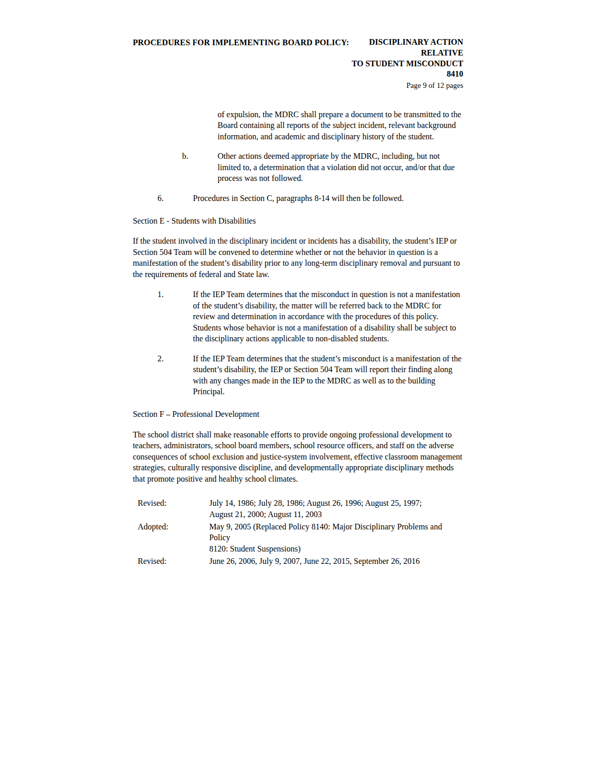Procedures for Implementing Board Policy:
Disciplinary Action Relative to Student Misconduct 8410
Page 9 of 12 pages
of expulsion, the MDRC shall prepare a document to be transmitted to the Board containing all reports of the subject incident, relevant background information, and academic and disciplinary history of the student.
b.
Other actions deemed appropriate by the MDRC, including, but not limited to, a determination that a violation did not occur, and/or that due process was not followed.
6.
Procedures in Section C, paragraphs 8-14 will then be followed.
Section E - Students with Disabilities
If the student involved in the disciplinary incident or incidents has a disability, the student’s IEP or Section 504 Team will be convened to determine whether or not the behavior in question is a manifestation of the student’s disability prior to any long-term disciplinary removal and pursuant to the requirements of federal and State law.
1.
If the IEP Team determines that the misconduct in question is not a manifestation of the student’s disability, the matter will be referred back to the MDRC for review and determination in accordance with the procedures of this policy. Students whose behavior is not a manifestation of a disability shall be subject to the disciplinary actions applicable to non-disabled students.
2.
If the IEP Team determines that the student’s misconduct is a manifestation of the student’s disability, the IEP or Section 504 Team will report their finding along with any changes made in the IEP to the MDRC as well as to the building Principal.
Section F – Professional Development
The school district shall make reasonable efforts to provide ongoing professional development to teachers, administrators, school board members, school resource officers, and staff on the adverse consequences of school exclusion and justice-system involvement, effective classroom management strategies, culturally responsive discipline, and developmentally appropriate disciplinary methods that promote positive and healthy school climates.
| Revised: | July 14, 1986; July 28, 1986; August 26, 1996; August 25, 1997; August 21, 2000; August 11, 2003 |
| Adopted: | May 9, 2005 (Replaced Policy 8140: Major Disciplinary Problems and Policy 8120: Student Suspensions) |
| Revised: | June 26, 2006, July 9, 2007, June 22, 2015, September 26, 2016 |